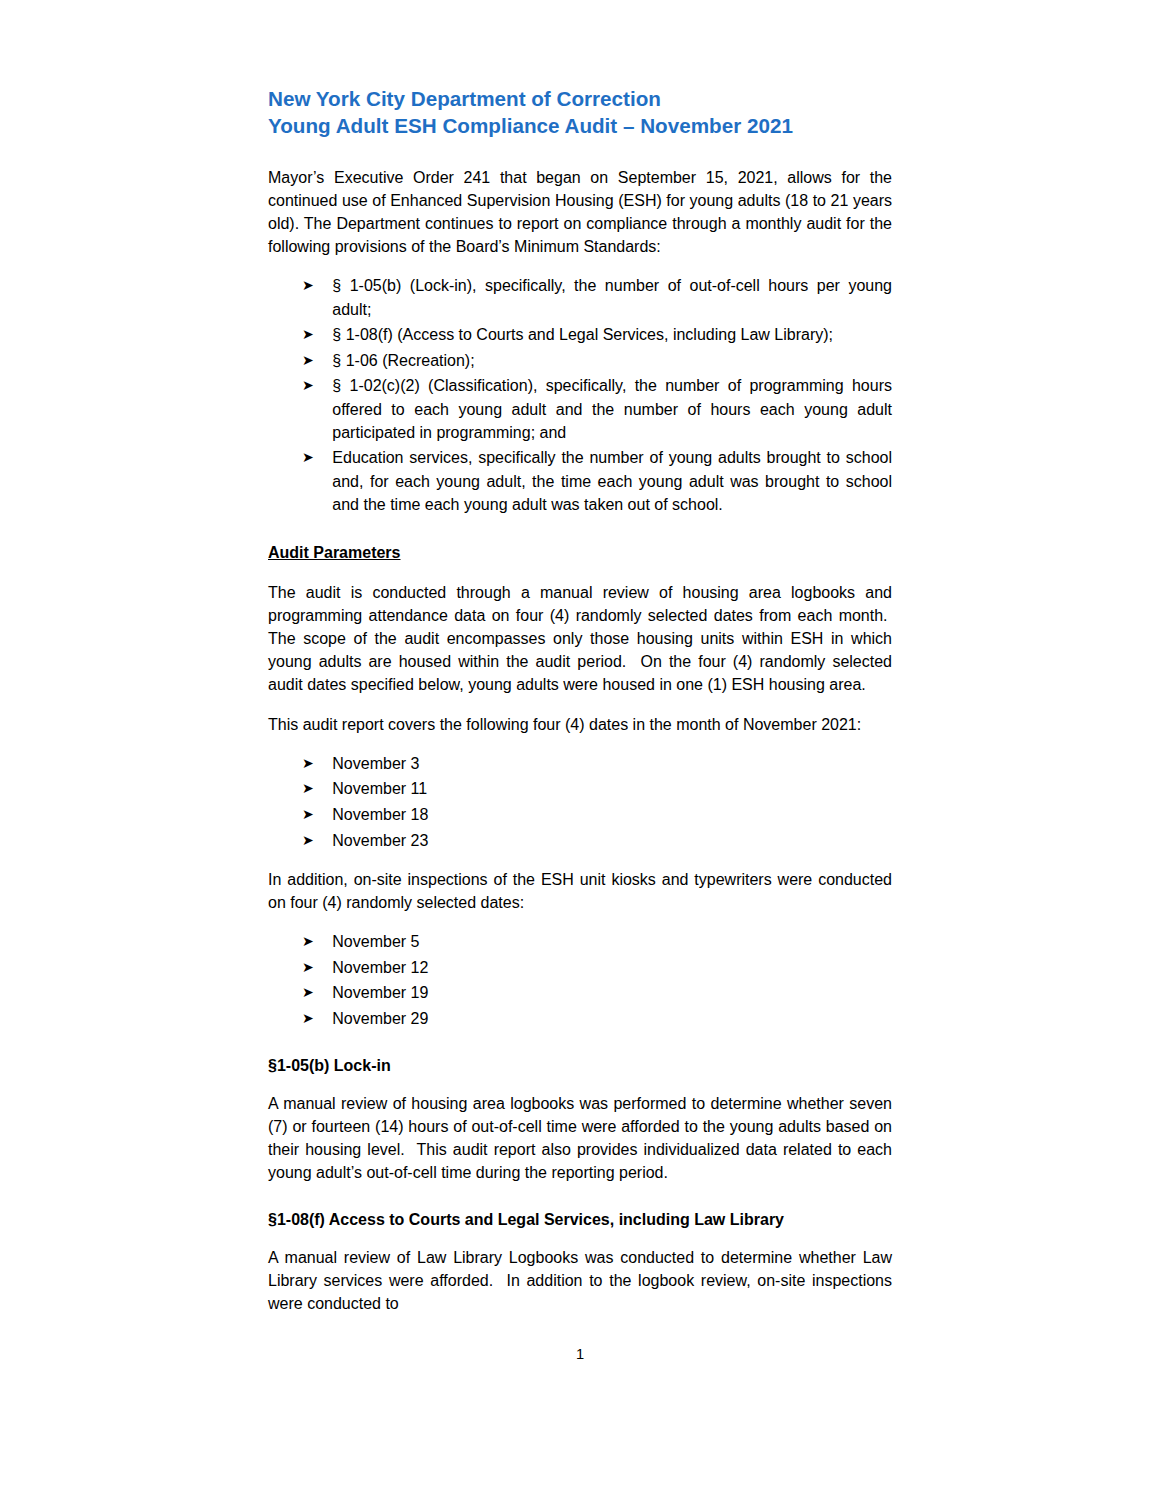New York City Department of Correction Young Adult ESH Compliance Audit – November 2021
Mayor’s Executive Order 241 that began on September 15, 2021, allows for the continued use of Enhanced Supervision Housing (ESH) for young adults (18 to 21 years old). The Department continues to report on compliance through a monthly audit for the following provisions of the Board’s Minimum Standards:
§ 1-05(b) (Lock-in), specifically, the number of out-of-cell hours per young adult;
§ 1-08(f) (Access to Courts and Legal Services, including Law Library);
§ 1-06 (Recreation);
§ 1-02(c)(2) (Classification), specifically, the number of programming hours offered to each young adult and the number of hours each young adult participated in programming; and
Education services, specifically the number of young adults brought to school and, for each young adult, the time each young adult was brought to school and the time each young adult was taken out of school.
Audit Parameters
The audit is conducted through a manual review of housing area logbooks and programming attendance data on four (4) randomly selected dates from each month. The scope of the audit encompasses only those housing units within ESH in which young adults are housed within the audit period. On the four (4) randomly selected audit dates specified below, young adults were housed in one (1) ESH housing area.
This audit report covers the following four (4) dates in the month of November 2021:
November 3
November 11
November 18
November 23
In addition, on-site inspections of the ESH unit kiosks and typewriters were conducted on four (4) randomly selected dates:
November 5
November 12
November 19
November 29
§1-05(b) Lock-in
A manual review of housing area logbooks was performed to determine whether seven (7) or fourteen (14) hours of out-of-cell time were afforded to the young adults based on their housing level. This audit report also provides individualized data related to each young adult’s out-of-cell time during the reporting period.
§1-08(f) Access to Courts and Legal Services, including Law Library
A manual review of Law Library Logbooks was conducted to determine whether Law Library services were afforded. In addition to the logbook review, on-site inspections were conducted to
1